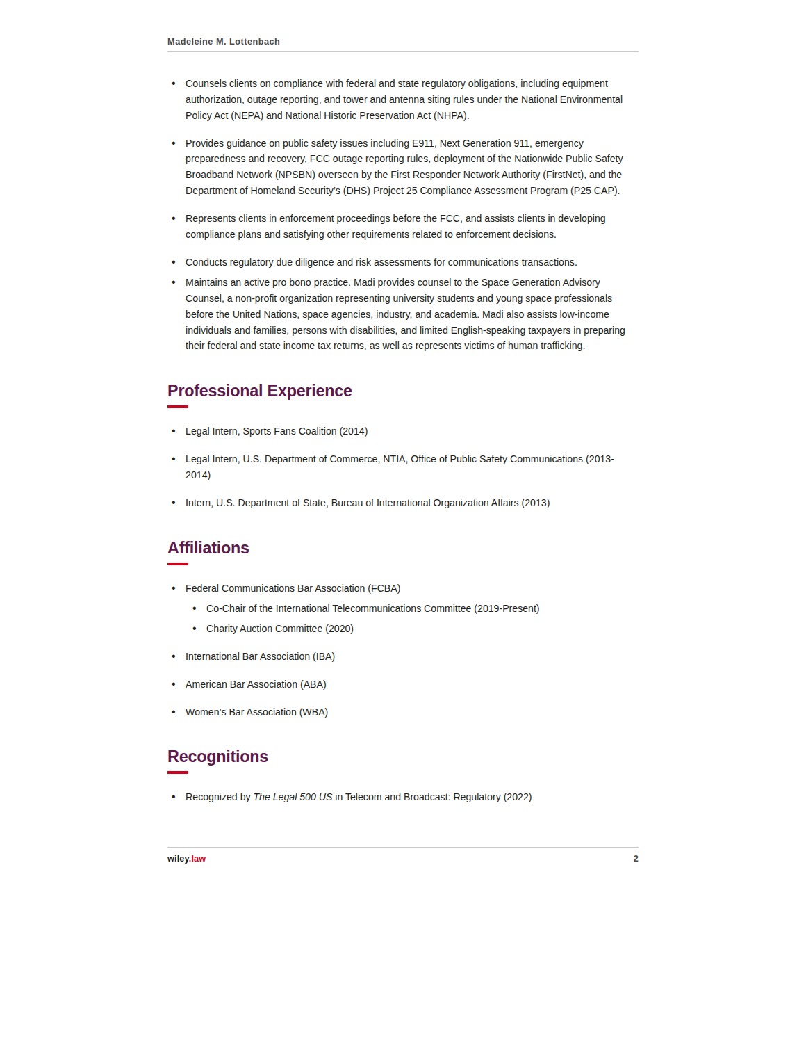Madeleine M. Lottenbach
Counsels clients on compliance with federal and state regulatory obligations, including equipment authorization, outage reporting, and tower and antenna siting rules under the National Environmental Policy Act (NEPA) and National Historic Preservation Act (NHPA).
Provides guidance on public safety issues including E911, Next Generation 911, emergency preparedness and recovery, FCC outage reporting rules, deployment of the Nationwide Public Safety Broadband Network (NPSBN) overseen by the First Responder Network Authority (FirstNet), and the Department of Homeland Security’s (DHS) Project 25 Compliance Assessment Program (P25 CAP).
Represents clients in enforcement proceedings before the FCC, and assists clients in developing compliance plans and satisfying other requirements related to enforcement decisions.
Conducts regulatory due diligence and risk assessments for communications transactions.
Maintains an active pro bono practice. Madi provides counsel to the Space Generation Advisory Counsel, a non-profit organization representing university students and young space professionals before the United Nations, space agencies, industry, and academia. Madi also assists low-income individuals and families, persons with disabilities, and limited English-speaking taxpayers in preparing their federal and state income tax returns, as well as represents victims of human trafficking.
Professional Experience
Legal Intern, Sports Fans Coalition (2014)
Legal Intern, U.S. Department of Commerce, NTIA, Office of Public Safety Communications (2013-2014)
Intern, U.S. Department of State, Bureau of International Organization Affairs (2013)
Affiliations
Federal Communications Bar Association (FCBA)
Co-Chair of the International Telecommunications Committee (2019-Present)
Charity Auction Committee (2020)
International Bar Association (IBA)
American Bar Association (ABA)
Women’s Bar Association (WBA)
Recognitions
Recognized by The Legal 500 US in Telecom and Broadcast: Regulatory (2022)
wiley. law
2